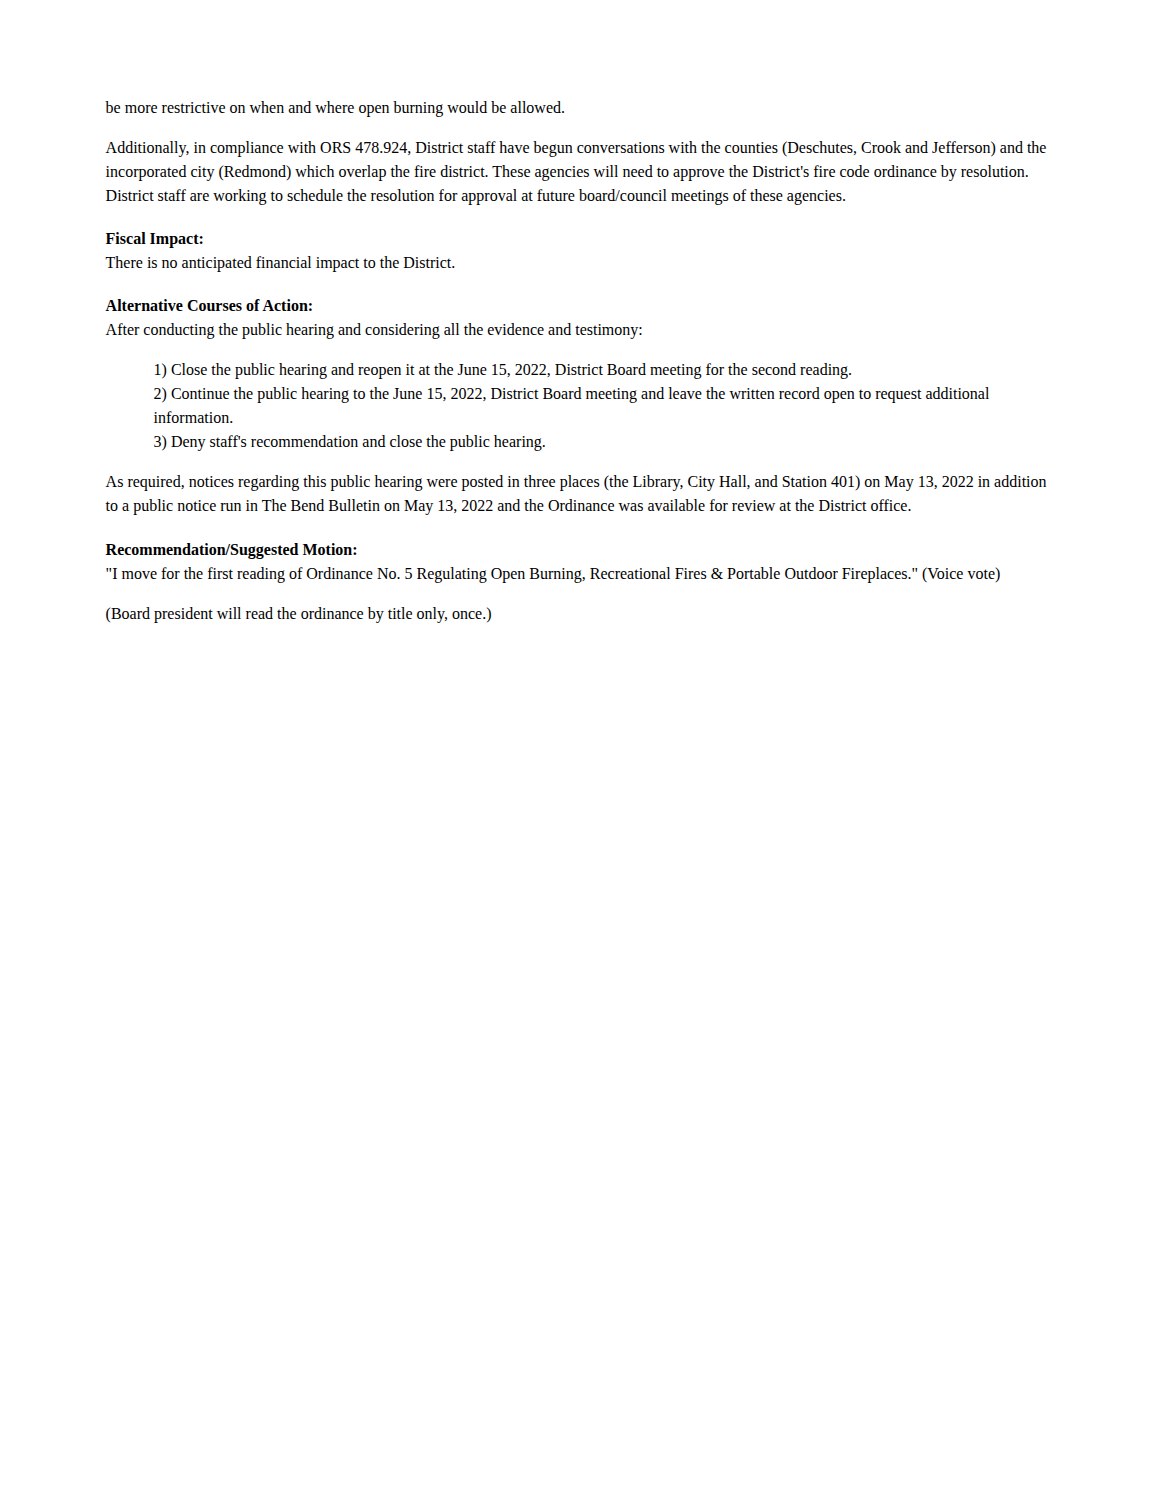be more restrictive on when and where open burning would be allowed.
Additionally, in compliance with ORS 478.924, District staff have begun conversations with the counties (Deschutes, Crook and Jefferson) and the incorporated city (Redmond) which overlap the fire district. These agencies will need to approve the District's fire code ordinance by resolution. District staff are working to schedule the resolution for approval at future board/council meetings of these agencies.
Fiscal Impact:
There is no anticipated financial impact to the District.
Alternative Courses of Action:
After conducting the public hearing and considering all the evidence and testimony:
1) Close the public hearing and reopen it at the June 15, 2022, District Board meeting for the second reading.
2) Continue the public hearing to the June 15, 2022, District Board meeting and leave the written record open to request additional information.
3) Deny staff's recommendation and close the public hearing.
As required, notices regarding this public hearing were posted in three places (the Library, City Hall, and Station 401) on May 13, 2022 in addition to a public notice run in The Bend Bulletin on May 13, 2022 and the Ordinance was available for review at the District office.
Recommendation/Suggested Motion:
"I move for the first reading of Ordinance No. 5 Regulating Open Burning, Recreational Fires & Portable Outdoor Fireplaces." (Voice vote)
(Board president will read the ordinance by title only, once.)